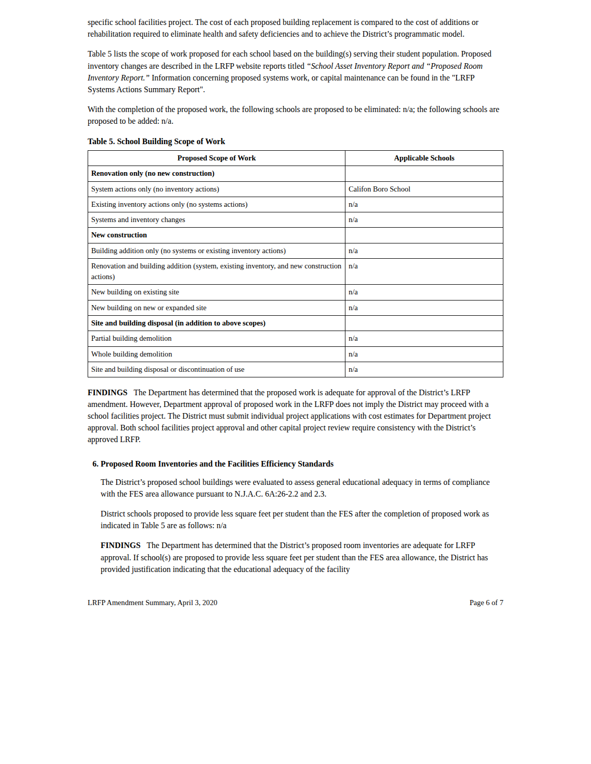specific school facilities project. The cost of each proposed building replacement is compared to the cost of additions or rehabilitation required to eliminate health and safety deficiencies and to achieve the District’s programmatic model.
Table 5 lists the scope of work proposed for each school based on the building(s) serving their student population. Proposed inventory changes are described in the LRFP website reports titled “School Asset Inventory Report and “Proposed Room Inventory Report.” Information concerning proposed systems work, or capital maintenance can be found in the "LRFP Systems Actions Summary Report".
With the completion of the proposed work, the following schools are proposed to be eliminated: n/a; the following schools are proposed to be added: n/a.
Table 5. School Building Scope of Work
| Proposed Scope of Work | Applicable Schools |
| --- | --- |
| Renovation only (no new construction) | |
| System actions only (no inventory actions) | Califon Boro School |
| Existing inventory actions only (no systems actions) | n/a |
| Systems and inventory changes | n/a |
| New construction | |
| Building addition only (no systems or existing inventory actions) | n/a |
| Renovation and building addition (system, existing inventory, and new construction actions) | n/a |
| New building on existing site | n/a |
| New building on new or expanded site | n/a |
| Site and building disposal (in addition to above scopes) | |
| Partial building demolition | n/a |
| Whole building demolition | n/a |
| Site and building disposal or discontinuation of use | n/a |
FINDINGS The Department has determined that the proposed work is adequate for approval of the District’s LRFP amendment. However, Department approval of proposed work in the LRFP does not imply the District may proceed with a school facilities project. The District must submit individual project applications with cost estimates for Department project approval. Both school facilities project approval and other capital project review require consistency with the District’s approved LRFP.
Proposed Room Inventories and the Facilities Efficiency Standards
The District’s proposed school buildings were evaluated to assess general educational adequacy in terms of compliance with the FES area allowance pursuant to N.J.A.C. 6A:26-2.2 and 2.3.
District schools proposed to provide less square feet per student than the FES after the completion of proposed work as indicated in Table 5 are as follows: n/a
FINDINGS The Department has determined that the District’s proposed room inventories are adequate for LRFP approval. If school(s) are proposed to provide less square feet per student than the FES area allowance, the District has provided justification indicating that the educational adequacy of the facility
LRFP Amendment Summary, April 3, 2020 Page 6 of 7